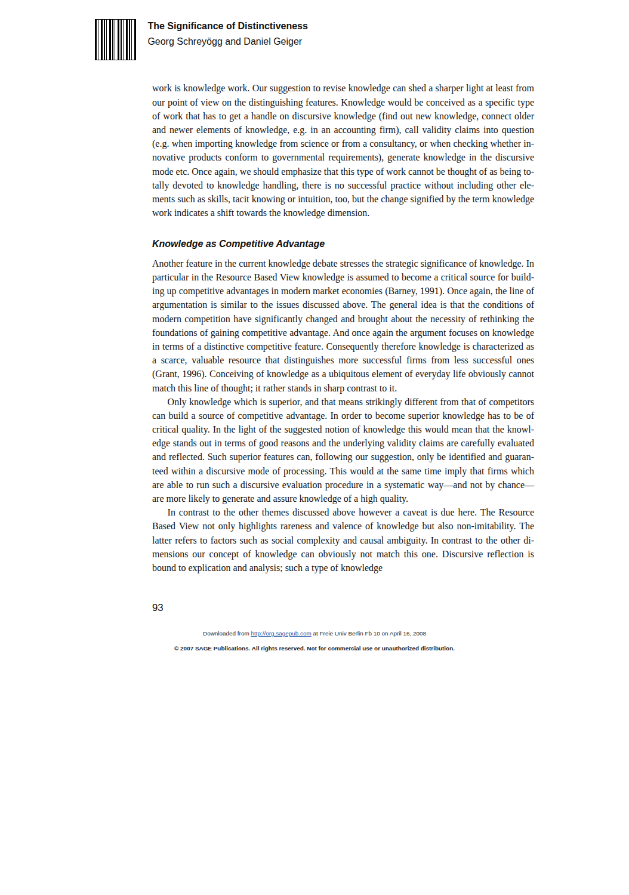The Significance of Distinctiveness
Georg Schreyögg and Daniel Geiger
work is knowledge work. Our suggestion to revise knowledge can shed a sharper light at least from our point of view on the distinguishing features. Knowledge would be conceived as a specific type of work that has to get a handle on discursive knowledge (find out new knowledge, connect older and newer elements of knowledge, e.g. in an accounting firm), call validity claims into question (e.g. when importing knowledge from science or from a consultancy, or when checking whether innovative products conform to governmental requirements), generate knowledge in the discursive mode etc. Once again, we should emphasize that this type of work cannot be thought of as being totally devoted to knowledge handling, there is no successful practice without including other elements such as skills, tacit knowing or intuition, too, but the change signified by the term knowledge work indicates a shift towards the knowledge dimension.
Knowledge as Competitive Advantage
Another feature in the current knowledge debate stresses the strategic significance of knowledge. In particular in the Resource Based View knowledge is assumed to become a critical source for building up competitive advantages in modern market economies (Barney, 1991). Once again, the line of argumentation is similar to the issues discussed above. The general idea is that the conditions of modern competition have significantly changed and brought about the necessity of rethinking the foundations of gaining competitive advantage. And once again the argument focuses on knowledge in terms of a distinctive competitive feature. Consequently therefore knowledge is characterized as a scarce, valuable resource that distinguishes more successful firms from less successful ones (Grant, 1996). Conceiving of knowledge as a ubiquitous element of everyday life obviously cannot match this line of thought; it rather stands in sharp contrast to it.
Only knowledge which is superior, and that means strikingly different from that of competitors can build a source of competitive advantage. In order to become superior knowledge has to be of critical quality. In the light of the suggested notion of knowledge this would mean that the knowledge stands out in terms of good reasons and the underlying validity claims are carefully evaluated and reflected. Such superior features can, following our suggestion, only be identified and guaranteed within a discursive mode of processing. This would at the same time imply that firms which are able to run such a discursive evaluation procedure in a systematic way—and not by chance—are more likely to generate and assure knowledge of a high quality.
In contrast to the other themes discussed above however a caveat is due here. The Resource Based View not only highlights rareness and valence of knowledge but also non-imitability. The latter refers to factors such as social complexity and causal ambiguity. In contrast to the other dimensions our concept of knowledge can obviously not match this one. Discursive reflection is bound to explication and analysis; such a type of knowledge
93
Downloaded from http://org.sagepub.com at Freie Univ Berlin Fb 10 on April 16, 2008
© 2007 SAGE Publications. All rights reserved. Not for commercial use or unauthorized distribution.